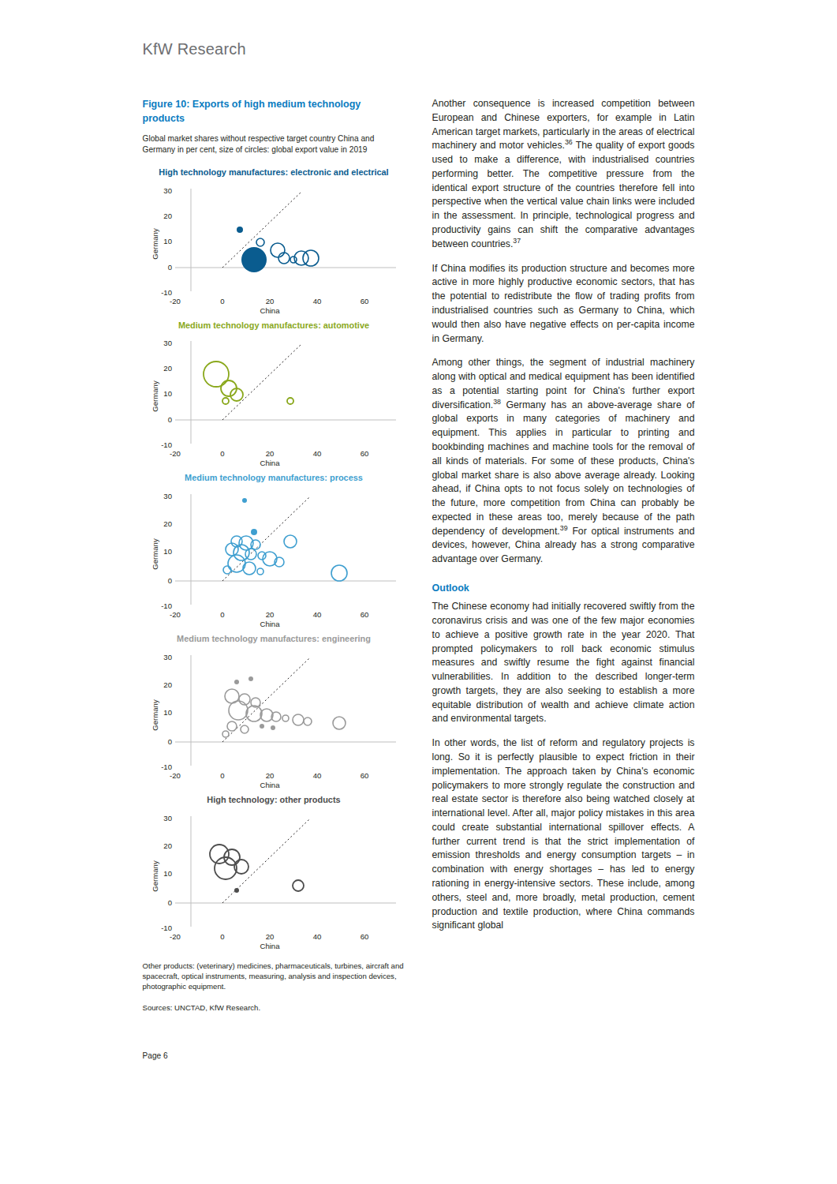KfW Research
Figure 10: Exports of high medium technology products
Global market shares without respective target country China and Germany in per cent, size of circles: global export value in 2019
High technology manufactures: electronic and electrical
30 20 10 0 -10 -20 0 20 40 60 Germany China
Medium technology manufactures: automotive
30 20 10 0 -10 -20 0 20 40 60 Germany China
Medium technology manufactures: process
30 20 10 0 -10 -20 0 20 40 60 Germany China
Medium technology manufactures: engineering
30 20 10 0 -10 -20 0 20 40 60 Germany China
High technology: other products
30 20 10 0 -10 -20 0 20 40 60 Germany China
Other products: (veterinary) medicines, pharmaceuticals, turbines, aircraft and spacecraft, optical instruments, measuring, analysis and inspection devices, photographic equipment.
Sources: UNCTAD, KfW Research.
Another consequence is increased competition between European and Chinese exporters, for example in Latin American target markets, particularly in the areas of electrical machinery and motor vehicles.36 The quality of export goods used to make a difference, with industrialised countries performing better. The competitive pressure from the identical export structure of the countries therefore fell into perspective when the vertical value chain links were included in the assessment. In principle, technological progress and productivity gains can shift the comparative advantages between countries.37
If China modifies its production structure and becomes more active in more highly productive economic sectors, that has the potential to redistribute the flow of trading profits from industrialised countries such as Germany to China, which would then also have negative effects on per-capita income in Germany.
Among other things, the segment of industrial machinery along with optical and medical equipment has been identified as a potential starting point for China's further export diversification.38 Germany has an above-average share of global exports in many categories of machinery and equipment. This applies in particular to printing and bookbinding machines and machine tools for the removal of all kinds of materials. For some of these products, China's global market share is also above average already. Looking ahead, if China opts to not focus solely on technologies of the future, more competition from China can probably be expected in these areas too, merely because of the path dependency of development.39 For optical instruments and devices, however, China already has a strong comparative advantage over Germany.
Outlook
The Chinese economy had initially recovered swiftly from the coronavirus crisis and was one of the few major economies to achieve a positive growth rate in the year 2020. That prompted policymakers to roll back economic stimulus measures and swiftly resume the fight against financial vulnerabilities. In addition to the described longer-term growth targets, they are also seeking to establish a more equitable distribution of wealth and achieve climate action and environmental targets.
In other words, the list of reform and regulatory projects is long. So it is perfectly plausible to expect friction in their implementation. The approach taken by China's economic policymakers to more strongly regulate the construction and real estate sector is therefore also being watched closely at international level. After all, major policy mistakes in this area could create substantial international spillover effects. A further current trend is that the strict implementation of emission thresholds and energy consumption targets – in combination with energy shortages – has led to energy rationing in energy-intensive sectors. These include, among others, steel and, more broadly, metal production, cement production and textile production, where China commands significant global
Page 6